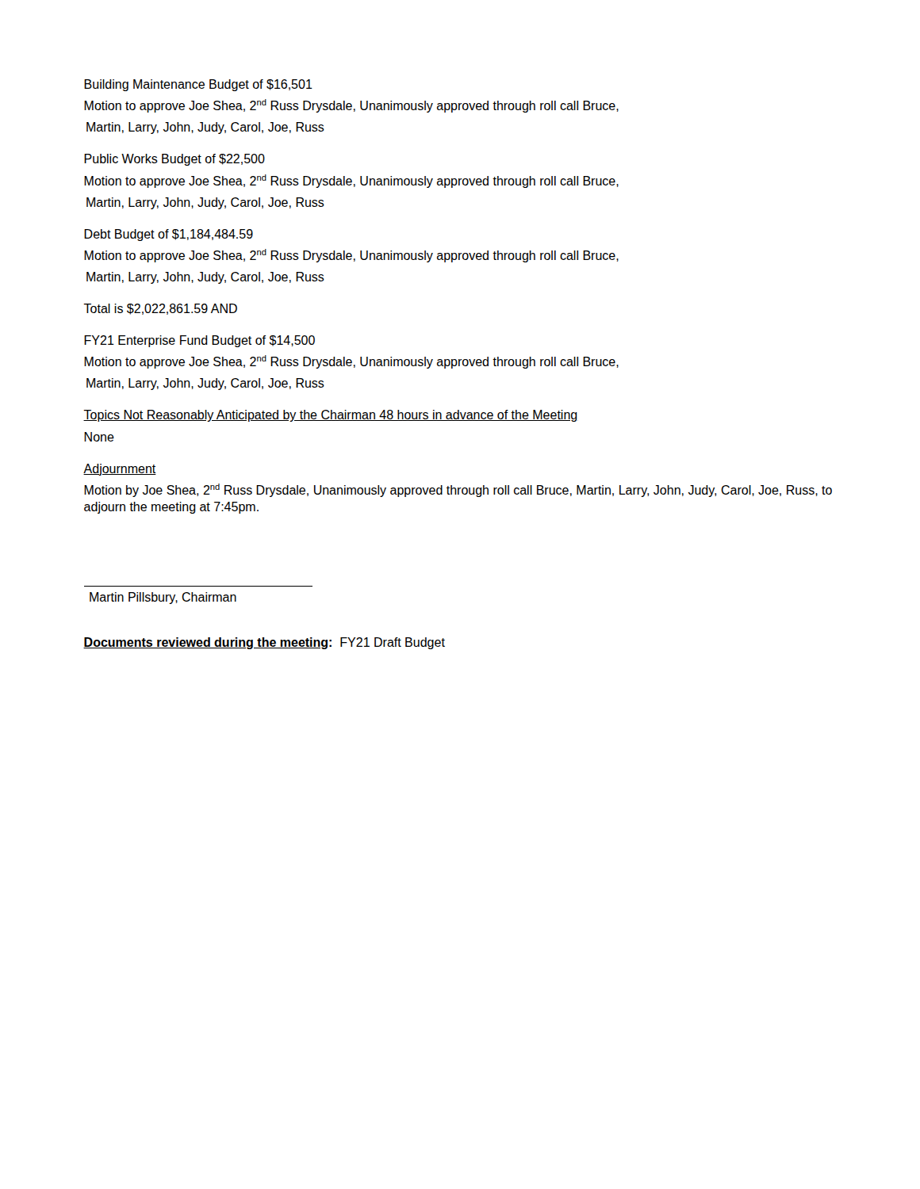Building Maintenance Budget of $16,501
Motion to approve Joe Shea, 2nd Russ Drysdale, Unanimously approved through roll call Bruce,
Martin, Larry, John, Judy, Carol, Joe, Russ
Public Works Budget of $22,500
Motion to approve Joe Shea, 2nd Russ Drysdale, Unanimously approved through roll call Bruce,
Martin, Larry, John, Judy, Carol, Joe, Russ
Debt Budget of $1,184,484.59
Motion to approve Joe Shea, 2nd Russ Drysdale, Unanimously approved through roll call Bruce,
Martin, Larry, John, Judy, Carol, Joe, Russ
Total is $2,022,861.59 AND
FY21 Enterprise Fund Budget of $14,500
Motion to approve Joe Shea, 2nd Russ Drysdale, Unanimously approved through roll call Bruce,
Martin, Larry, John, Judy, Carol, Joe, Russ
Topics Not Reasonably Anticipated by the Chairman 48 hours in advance of the Meeting
None
Adjournment
Motion by Joe Shea, 2nd Russ Drysdale, Unanimously approved through roll call Bruce, Martin, Larry, John, Judy, Carol, Joe, Russ, to adjourn the meeting at 7:45pm.
Martin Pillsbury, Chairman
Documents reviewed during the meeting: FY21 Draft Budget